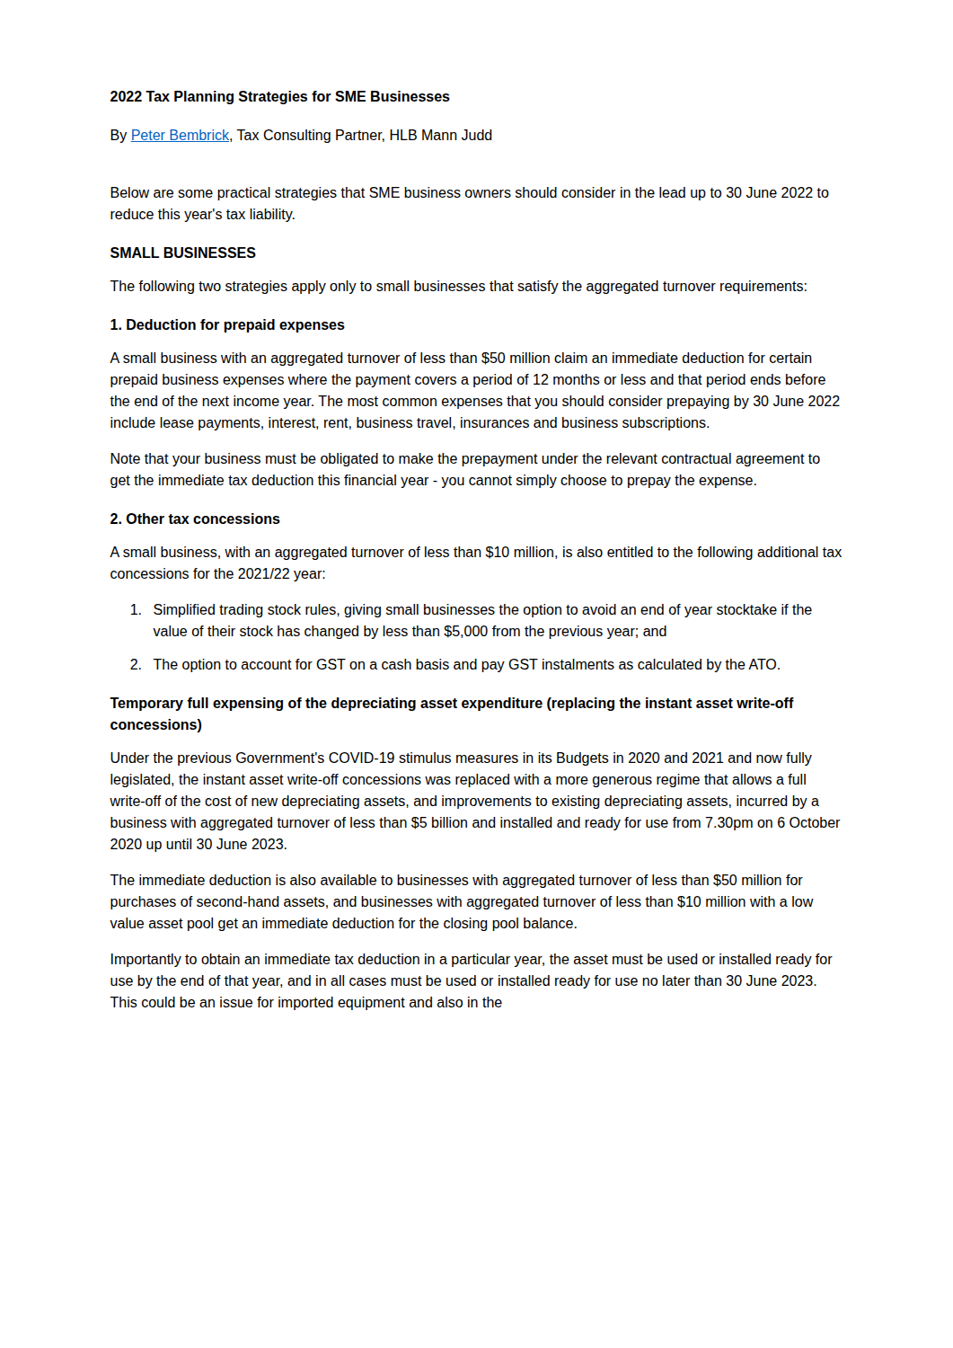2022 Tax Planning Strategies for SME Businesses
By Peter Bembrick, Tax Consulting Partner, HLB Mann Judd
Below are some practical strategies that SME business owners should consider in the lead up to 30 June 2022 to reduce this year's tax liability.
SMALL BUSINESSES
The following two strategies apply only to small businesses that satisfy the aggregated turnover requirements:
1. Deduction for prepaid expenses
A small business with an aggregated turnover of less than $50 million claim an immediate deduction for certain prepaid business expenses where the payment covers a period of 12 months or less and that period ends before the end of the next income year. The most common expenses that you should consider prepaying by 30 June 2022 include lease payments, interest, rent, business travel, insurances and business subscriptions.
Note that your business must be obligated to make the prepayment under the relevant contractual agreement to get the immediate tax deduction this financial year - you cannot simply choose to prepay the expense.
2. Other tax concessions
A small business, with an aggregated turnover of less than $10 million, is also entitled to the following additional tax concessions for the 2021/22 year:
Simplified trading stock rules, giving small businesses the option to avoid an end of year stocktake if the value of their stock has changed by less than $5,000 from the previous year; and
The option to account for GST on a cash basis and pay GST instalments as calculated by the ATO.
Temporary full expensing of the depreciating asset expenditure (replacing the instant asset write-off concessions)
Under the previous Government's COVID-19 stimulus measures in its Budgets in 2020 and 2021 and now fully legislated, the instant asset write-off concessions was replaced with a more generous regime that allows a full write-off of the cost of new depreciating assets, and improvements to existing depreciating assets, incurred by a business with aggregated turnover of less than $5 billion and installed and ready for use from 7.30pm on 6 October 2020 up until 30 June 2023.
The immediate deduction is also available to businesses with aggregated turnover of less than $50 million for purchases of second-hand assets, and businesses with aggregated turnover of less than $10 million with a low value asset pool get an immediate deduction for the closing pool balance.
Importantly to obtain an immediate tax deduction in a particular year, the asset must be used or installed ready for use by the end of that year, and in all cases must be used or installed ready for use no later than 30 June 2023. This could be an issue for imported equipment and also in the